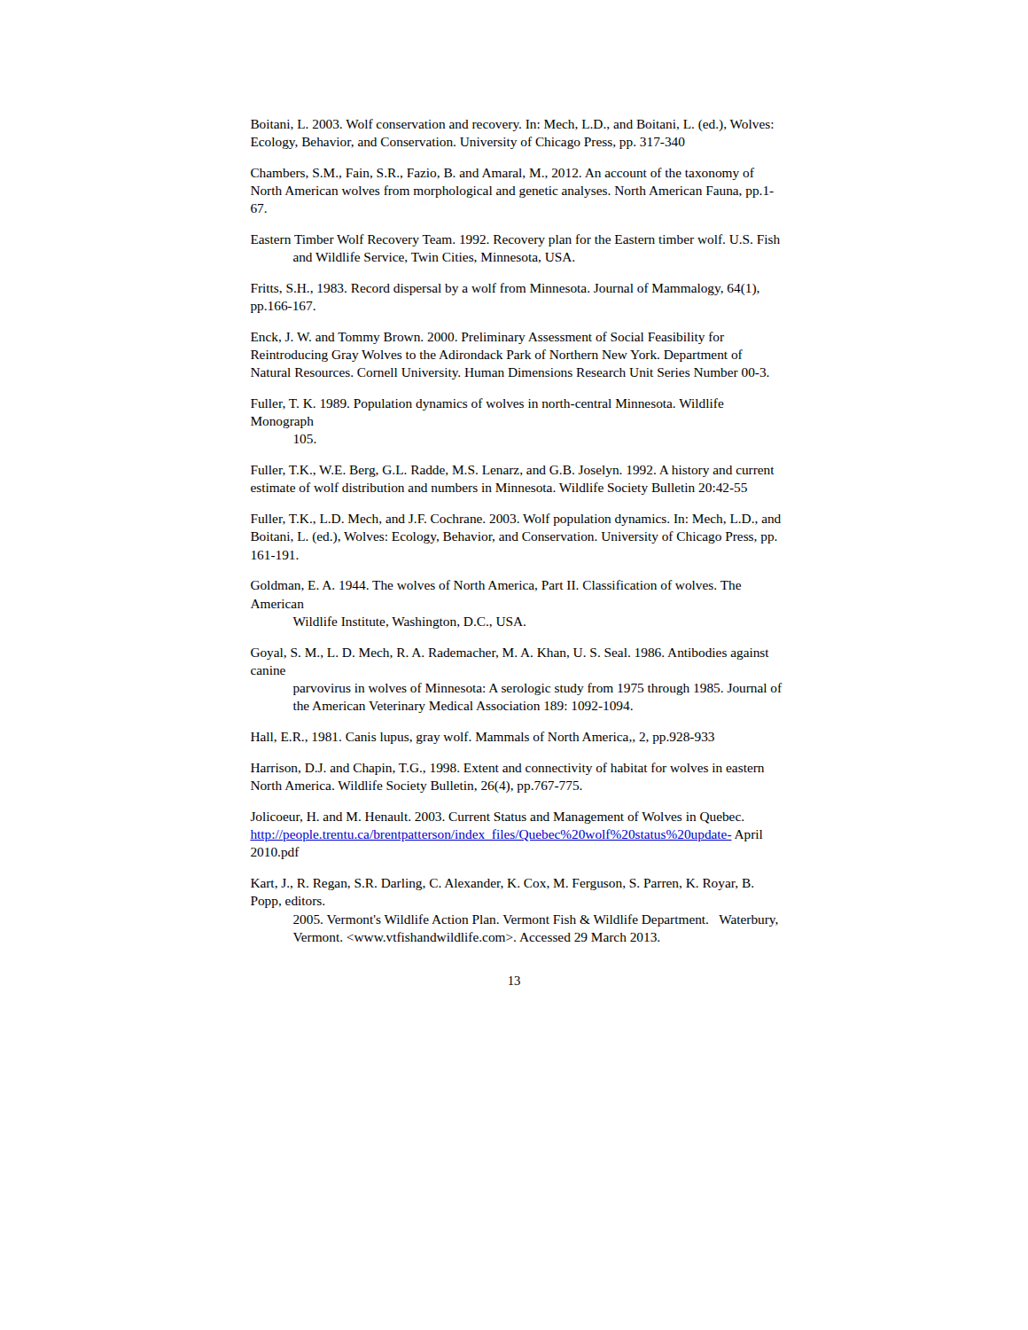Boitani, L. 2003. Wolf conservation and recovery. In: Mech, L.D., and Boitani, L. (ed.), Wolves: Ecology, Behavior, and Conservation. University of Chicago Press, pp. 317-340
Chambers, S.M., Fain, S.R., Fazio, B. and Amaral, M., 2012. An account of the taxonomy of North American wolves from morphological and genetic analyses. North American Fauna, pp.1-67.
Eastern Timber Wolf Recovery Team. 1992. Recovery plan for the Eastern timber wolf. U.S. Fishand Wildlife Service, Twin Cities, Minnesota, USA.
Fritts, S.H., 1983. Record dispersal by a wolf from Minnesota. Journal of Mammalogy, 64(1), pp.166-167.
Enck, J. W. and Tommy Brown. 2000. Preliminary Assessment of Social Feasibility for Reintroducing Gray Wolves to the Adirondack Park of Northern New York. Department of Natural Resources. Cornell University. Human Dimensions Research Unit Series Number 00-3.
Fuller, T. K. 1989. Population dynamics of wolves in north-central Minnesota. Wildlife Monograph105.
Fuller, T.K., W.E. Berg, G.L. Radde, M.S. Lenarz, and G.B. Joselyn. 1992. A history and current estimate of wolf distribution and numbers in Minnesota. Wildlife Society Bulletin 20:42-55
Fuller, T.K., L.D. Mech, and J.F. Cochrane. 2003. Wolf population dynamics. In: Mech, L.D., and Boitani, L. (ed.), Wolves: Ecology, Behavior, and Conservation. University of Chicago Press, pp. 161-191.
Goldman, E. A. 1944. The wolves of North America, Part II. Classification of wolves. The AmericanWildlife Institute, Washington, D.C., USA.
Goyal, S. M., L. D. Mech, R. A. Rademacher, M. A. Khan, U. S. Seal. 1986. Antibodies against canineparvovirus in wolves of Minnesota: A serologic study from 1975 through 1985. Journal of the American Veterinary Medical Association 189: 1092-1094.
Hall, E.R., 1981. Canis lupus, gray wolf. Mammals of North America,, 2, pp.928-933
Harrison, D.J. and Chapin, T.G., 1998. Extent and connectivity of habitat for wolves in eastern North America. Wildlife Society Bulletin, 26(4), pp.767-775.
Jolicoeur, H. and M. Henault. 2003. Current Status and Management of Wolves in Quebec. http://people.trentu.ca/brentpatterson/index_files/Quebec%20wolf%20status%20update- April 2010.pdf
Kart, J., R. Regan, S.R. Darling, C. Alexander, K. Cox, M. Ferguson, S. Parren, K. Royar, B. Popp, editors.2005. Vermont's Wildlife Action Plan. Vermont Fish & Wildlife Department. Waterbury, Vermont. <www.vtfishandwildlife.com>. Accessed 29 March 2013.
13